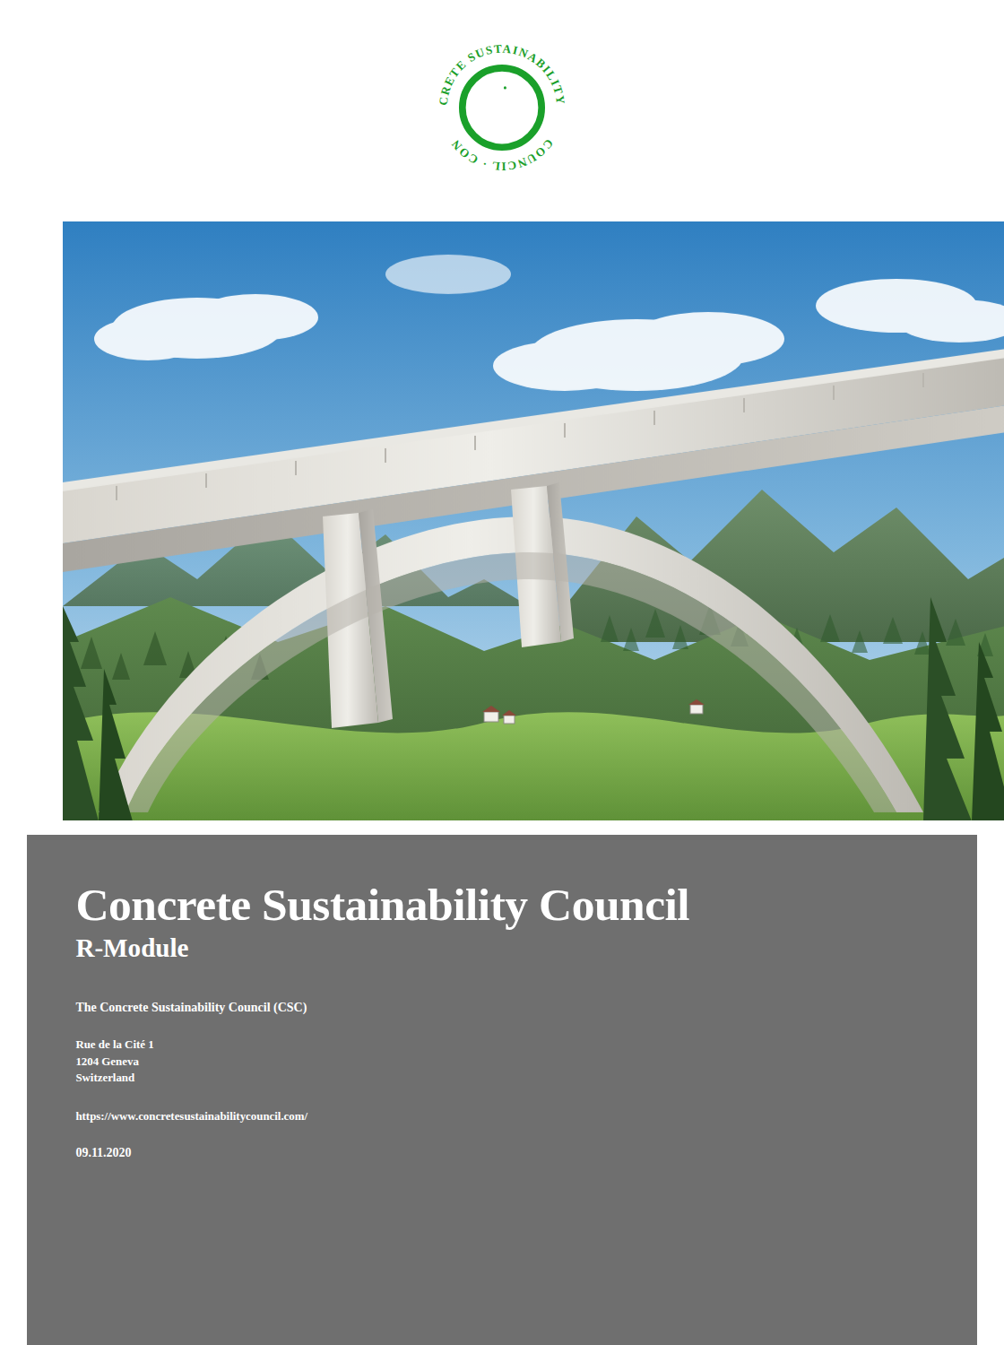CRETE SUSTAINABILITY COUNCIL · CON
Concrete Sustainability Council
R-Module
The Concrete Sustainability Council (CSC)
Rue de la Cité 1
1204 Geneva
Switzerland
https://www.concretesustainabilitycouncil.com/
09.11.2020